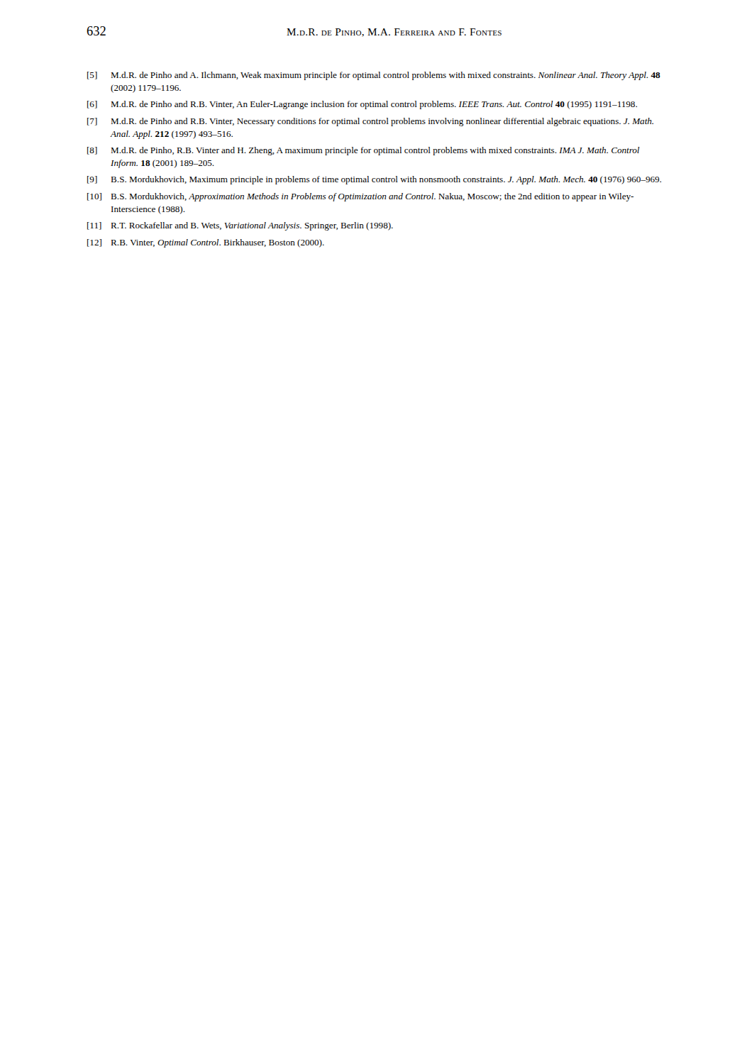632 M.d.R. de Pinho, M.A. Ferreira and F. Fontes
[5] M.d.R. de Pinho and A. Ilchmann, Weak maximum principle for optimal control problems with mixed constraints. Nonlinear Anal. Theory Appl. 48 (2002) 1179–1196.
[6] M.d.R. de Pinho and R.B. Vinter, An Euler-Lagrange inclusion for optimal control problems. IEEE Trans. Aut. Control 40 (1995) 1191–1198.
[7] M.d.R. de Pinho and R.B. Vinter, Necessary conditions for optimal control problems involving nonlinear differential algebraic equations. J. Math. Anal. Appl. 212 (1997) 493–516.
[8] M.d.R. de Pinho, R.B. Vinter and H. Zheng, A maximum principle for optimal control problems with mixed constraints. IMA J. Math. Control Inform. 18 (2001) 189–205.
[9] B.S. Mordukhovich, Maximum principle in problems of time optimal control with nonsmooth constraints. J. Appl. Math. Mech. 40 (1976) 960–969.
[10] B.S. Mordukhovich, Approximation Methods in Problems of Optimization and Control. Nakua, Moscow; the 2nd edition to appear in Wiley-Interscience (1988).
[11] R.T. Rockafellar and B. Wets, Variational Analysis. Springer, Berlin (1998).
[12] R.B. Vinter, Optimal Control. Birkhauser, Boston (2000).